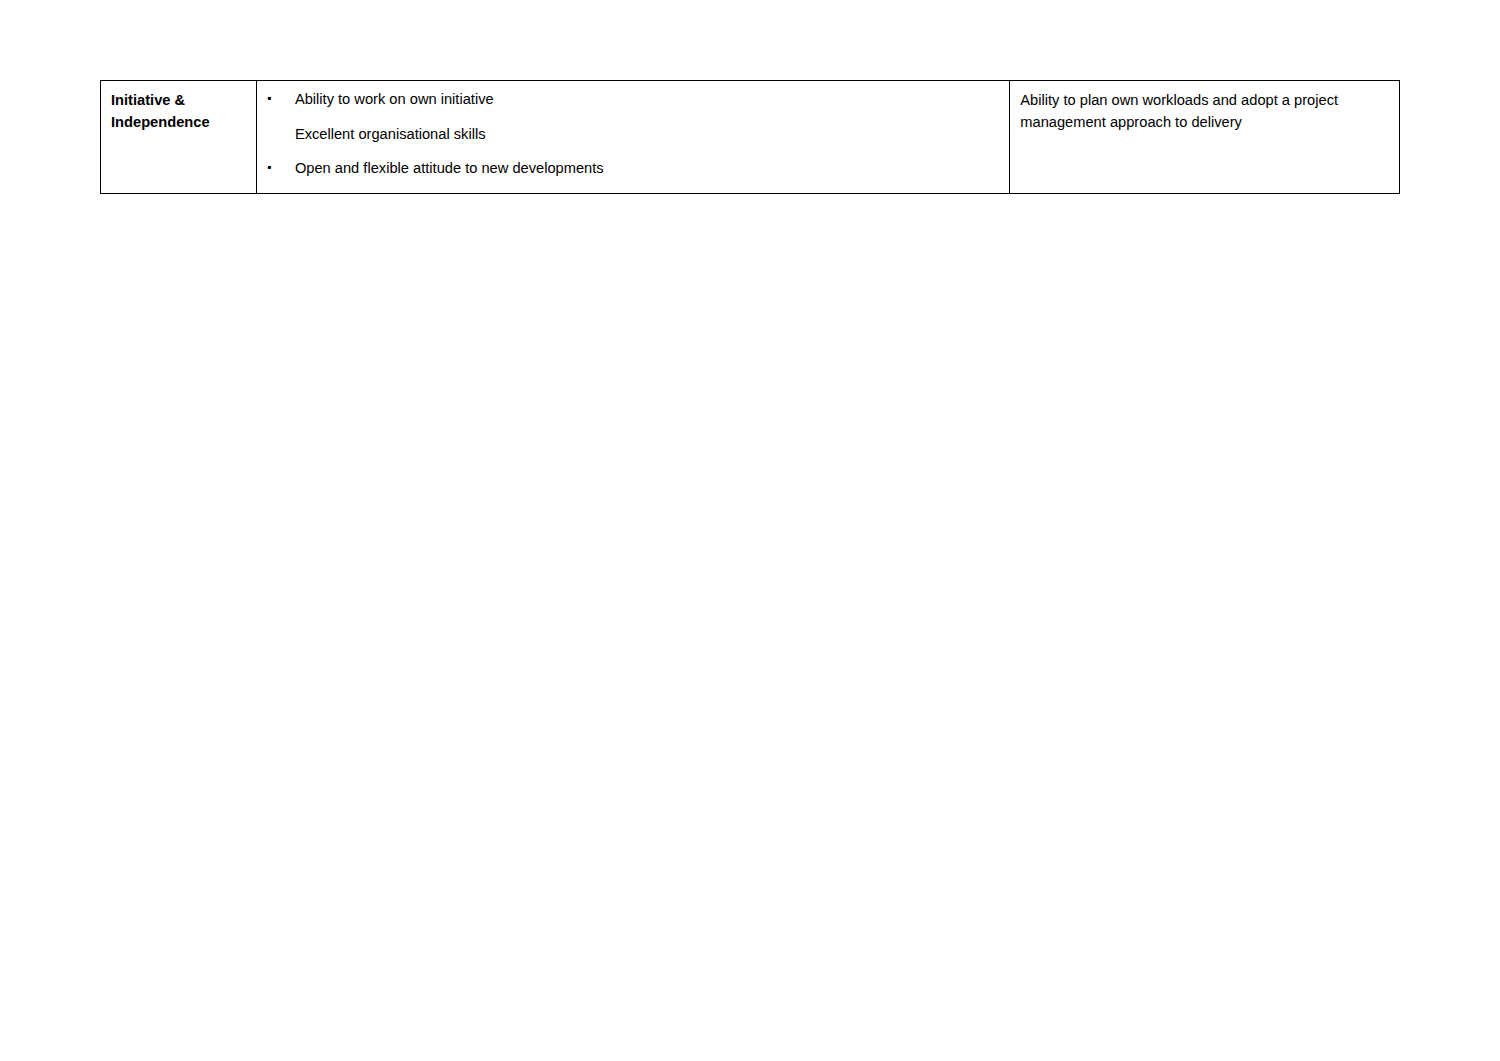| Initiative & Independence | Ability to work on own initiative Excellent organisational skills Open and flexible attitude to new developments | Ability to plan own workloads and adopt a project management approach to delivery |